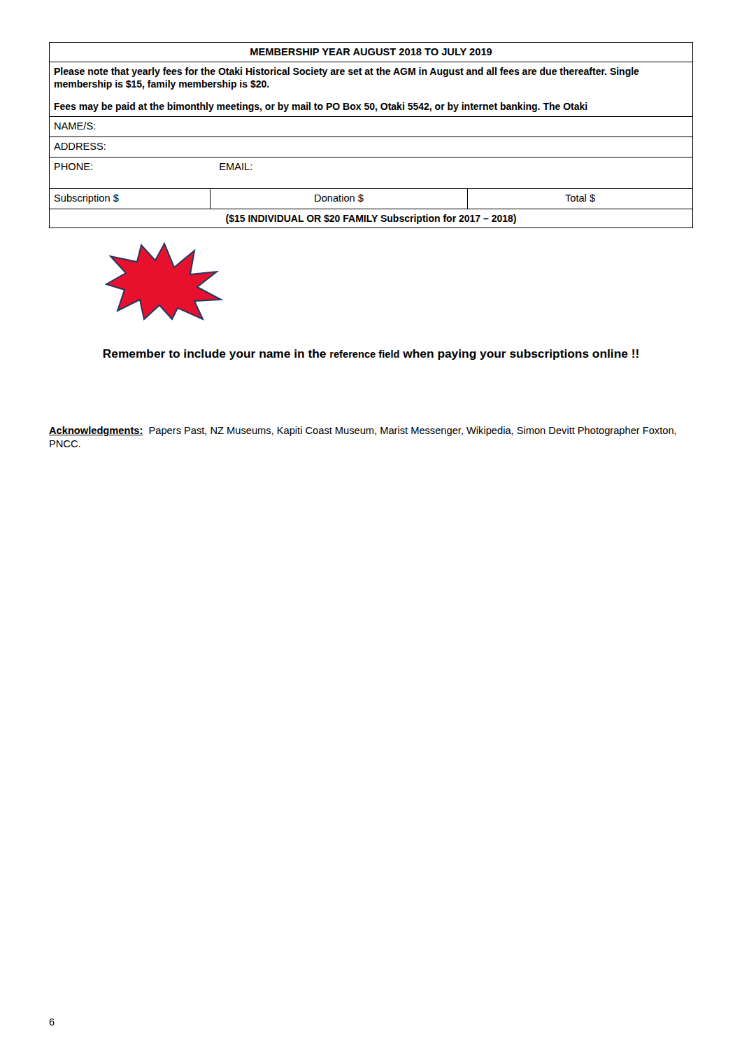| MEMBERSHIP YEAR AUGUST 2018 TO JULY 2019 |
| Please note that yearly fees for the Otaki Historical Society are set at the AGM in August and all fees are due thereafter. Single membership is $15, family membership is $20. Fees may be paid at the bimonthly meetings, or by mail to PO Box 50, Otaki 5542, or by internet banking. The Otaki |
| NAME/S: |
| ADDRESS: |
| PHONE: EMAIL: |
| Subscription $ | Donation $ | Total $ |
| ($15 INDIVIDUAL OR $20 FAMILY Subscription for 2017 – 2018) |
Remember to include your name in the reference field when paying your subscriptions online !!
Acknowledgments: Papers Past, NZ Museums, Kapiti Coast Museum, Marist Messenger, Wikipedia, Simon Devitt Photographer Foxton, PNCC.
6